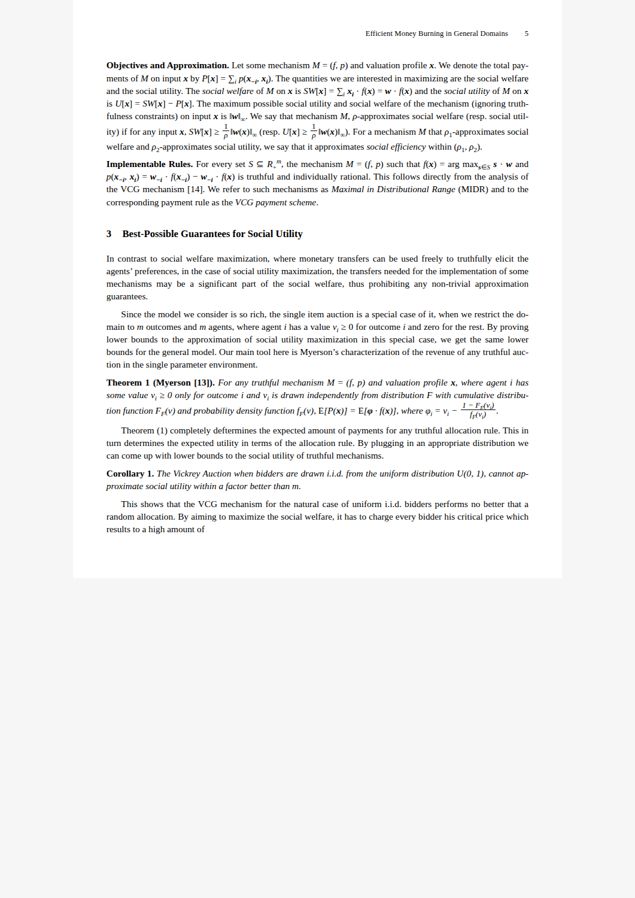Efficient Money Burning in General Domains 5
Objectives and Approximation. Let some mechanism M = (f, p) and valuation profile x. We denote the total payments of M on input x by P[x] = ∑i p(x−i, xi). The quantities we are interested in maximizing are the social welfare and the social utility. The social welfare of M on x is SW[x] = ∑i xi · f(x) = w · f(x) and the social utility of M on x is U[x] = SW[x] − P[x]. The maximum possible social utility and social welfare of the mechanism (ignoring truthfulness constraints) on input x is ‖w‖∞. We say that mechanism M, ρ-approximates social welfare (resp. social utility) if for any input x, SW[x] ≥ 1 ρ‖w(x)‖∞ (resp. U[x] ≥ 1 ρ‖w(x)‖∞). For a mechanism M that ρ1-approximates social welfare and ρ2-approximates social utility, we say that it approximates social efficiency within (ρ1, ρ2).
Implementable Rules. For every set S ⊆ R+m, the mechanism M = (f, p) such that f(x) = arg maxs∈S s · w and p(x−i, xi) = w−i · f(x−i) − w−i · f(x) is truthful and individually rational. This follows directly from the analysis of the VCG mechanism [14]. We refer to such mechanisms as Maximal in Distributional Range (MIDR) and to the corresponding payment rule as the VCG payment scheme.
3 Best-Possible Guarantees for Social Utility
In contrast to social welfare maximization, where monetary transfers can be used freely to truthfully elicit the agents’ preferences, in the case of social utility maximization, the transfers needed for the implementation of some mechanisms may be a significant part of the social welfare, thus prohibiting any non-trivial approximation guarantees.
Since the model we consider is so rich, the single item auction is a special case of it, when we restrict the domain to m outcomes and m agents, where agent i has a value vi ≥ 0 for outcome i and zero for the rest. By proving lower bounds to the approximation of social utility maximization in this special case, we get the same lower bounds for the general model. Our main tool here is Myerson’s characterization of the revenue of any truthful auction in the single parameter environment.
Theorem 1 (Myerson [13]). For any truthful mechanism M = (f, p) and valuation profile x, where agent i has some value vi ≥ 0 only for outcome i and vi is drawn independently from distribution F with cumulative distribution function FF(v) and probability density function fF(v), E[P(x)] = E[φ · f(x)], where φi = vi − 1 − FF(vi) fF(vi).
Theorem (1) completely deftermines the expected amount of payments for any truthful allocation rule. This in turn determines the expected utility in terms of the allocation rule. By plugging in an appropriate distribution we can come up with lower bounds to the social utility of truthful mechanisms.
Corollary 1. The Vickrey Auction when bidders are drawn i.i.d. from the uniform distribution U(0, 1), cannot approximate social utility within a factor better than m.
This shows that the VCG mechanism for the natural case of uniform i.i.d. bidders performs no better that a random allocation. By aiming to maximize the social welfare, it has to charge every bidder his critical price which results to a high amount of